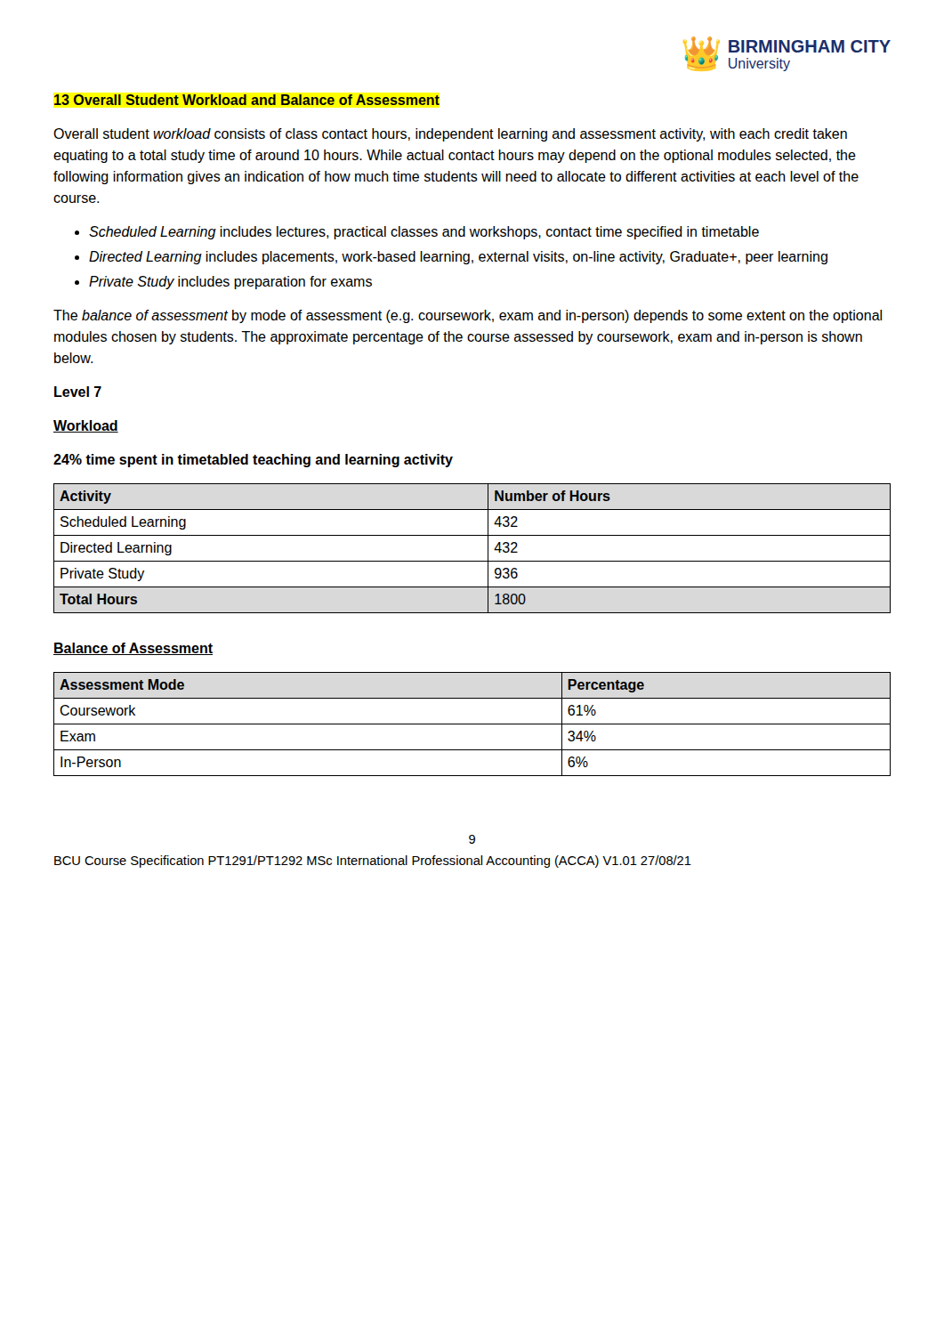👑BIRMINGHAM CITYUniversity
13 Overall Student Workload and Balance of Assessment
Overall student workload consists of class contact hours, independent learning and assessment activity, with each credit taken equating to a total study time of around 10 hours. While actual contact hours may depend on the optional modules selected, the following information gives an indication of how much time students will need to allocate to different activities at each level of the course.
Scheduled Learning includes lectures, practical classes and workshops, contact time specified in timetable
Directed Learning includes placements, work-based learning, external visits, on-line activity, Graduate+, peer learning
Private Study includes preparation for exams
The balance of assessment by mode of assessment (e.g. coursework, exam and in-person) depends to some extent on the optional modules chosen by students. The approximate percentage of the course assessed by coursework, exam and in-person is shown below.
Level 7
Workload
24% time spent in timetabled teaching and learning activity
| Activity | Number of Hours |
| --- | --- |
| Scheduled Learning | 432 |
| Directed Learning | 432 |
| Private Study | 936 |
| Total Hours | 1800 |
Balance of Assessment
| Assessment Mode | Percentage |
| --- | --- |
| Coursework | 61% |
| Exam | 34% |
| In-Person | 6% |
9
BCU Course Specification PT1291/PT1292 MSc International Professional Accounting (ACCA) V1.01 27/08/21